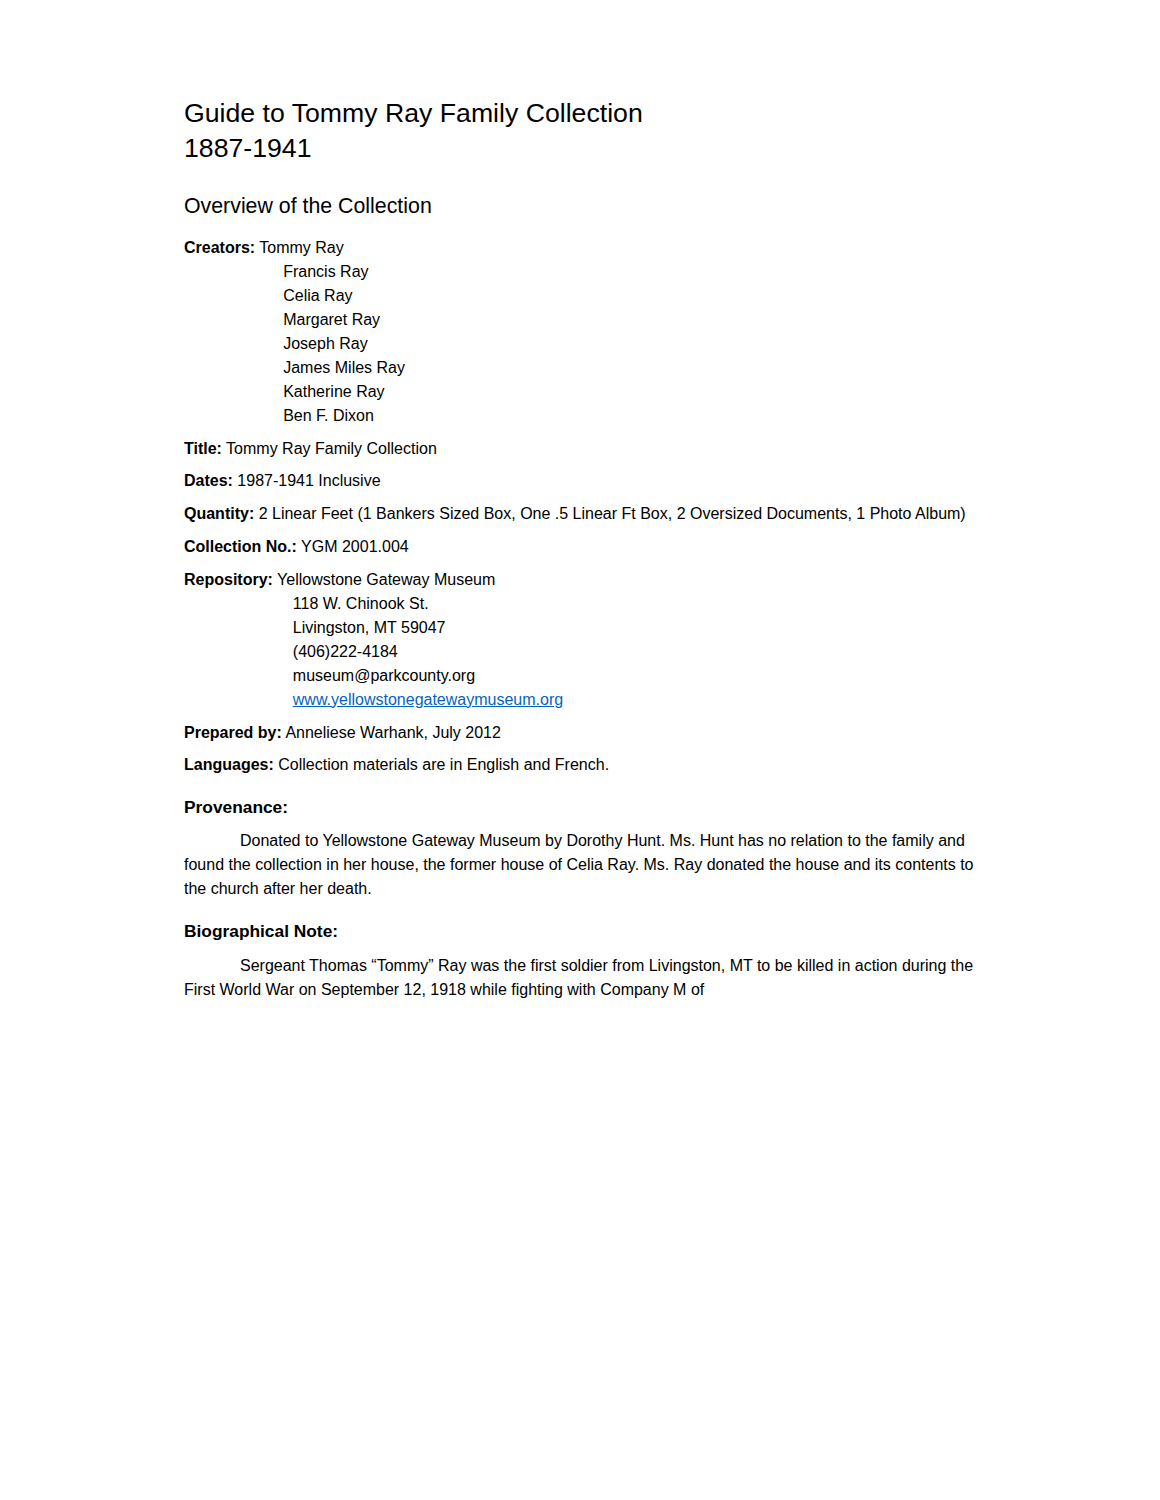Guide to Tommy Ray Family Collection1887-1941
Overview of the Collection
Creators: Tommy Ray
Francis Ray
Celia Ray
Margaret Ray
Joseph Ray
James Miles Ray
Katherine Ray
Ben F. Dixon
Title: Tommy Ray Family Collection
Dates: 1987-1941 Inclusive
Quantity: 2 Linear Feet (1 Bankers Sized Box, One .5 Linear Ft Box, 2 Oversized Documents, 1 Photo Album)
Collection No.: YGM 2001.004
Repository: Yellowstone Gateway Museum
118 W. Chinook St.
Livingston, MT 59047
(406)222-4184
museum@parkcounty.org
www.yellowstonegatewaymuseum.org
Prepared by: Anneliese Warhank, July 2012
Languages: Collection materials are in English and French.
Provenance:
Donated to Yellowstone Gateway Museum by Dorothy Hunt. Ms. Hunt has no relation to the family and found the collection in her house, the former house of Celia Ray. Ms. Ray donated the house and its contents to the church after her death.
Biographical Note:
Sergeant Thomas “Tommy” Ray was the first soldier from Livingston, MT to be killed in action during the First World War on September 12, 1918 while fighting with Company M of